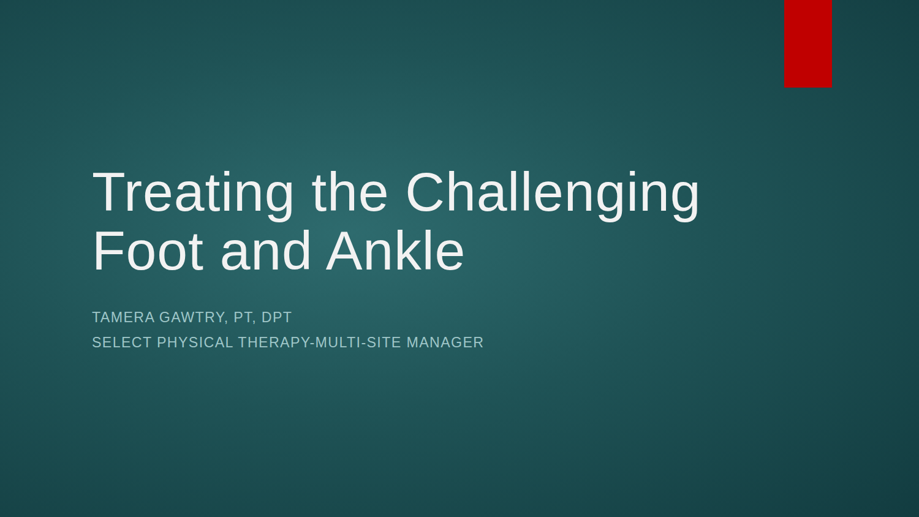Treating the Challenging Foot and Ankle
Tamera Gawtry, PT, DPT
Select Physical Therapy-Multi-Site Manager